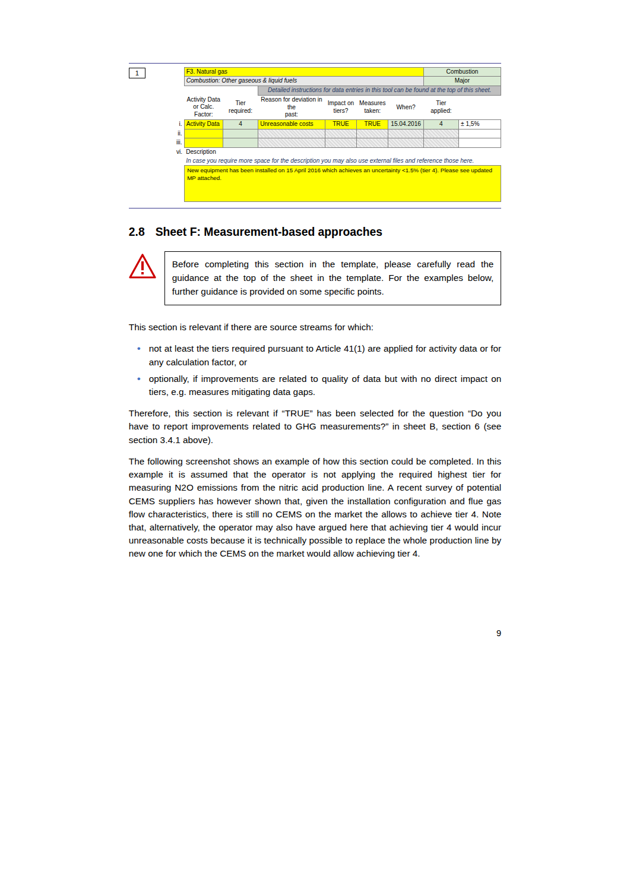1
| | F3. Natural gas | Combustion |
| | Combustion: Other gaseous & liquid fuels | Major |
| | | | Detailed instructions for data entries in this tool can be found at the top of this sheet. |
| | Activity Data or Calc. Factor: | Tier required: | Reason for deviation in the past: | Impact on tiers? | Measures taken: | When? | Tier applied: | |
| i. | Activity Data | 4 | Unreasonable costs | TRUE | TRUE | 15.04.2016 | 4 | ± 1,5% |
| ii. | | | | | | | | |
| iii. | | | | | | | | |
| vi. | Description |
| | In case you require more space for the description you may also use external files and reference those here. |
| | New equipment has been installed on 15 April 2016 which achieves an uncertainty <1.5% (tier 4). Please see updated MP attached. |
2.8 Sheet F: Measurement-based approaches
Before completing this section in the template, please carefully read the guidance at the top of the sheet in the template. For the examples below, further guidance is provided on some specific points.
This section is relevant if there are source streams for which:
not at least the tiers required pursuant to Article 41(1) are applied for activity data or for any calculation factor, or
optionally, if improvements are related to quality of data but with no direct impact on tiers, e.g. measures mitigating data gaps.
Therefore, this section is relevant if “TRUE” has been selected for the question “Do you have to report improvements related to GHG measurements?” in sheet B, section 6 (see section 3.4.1 above).
The following screenshot shows an example of how this section could be completed. In this example it is assumed that the operator is not applying the required highest tier for measuring N2O emissions from the nitric acid production line. A recent survey of potential CEMS suppliers has however shown that, given the installation configuration and flue gas flow characteristics, there is still no CEMS on the market the allows to achieve tier 4. Note that, alternatively, the operator may also have argued here that achieving tier 4 would incur unreasonable costs because it is technically possible to replace the whole production line by new one for which the CEMS on the market would allow achieving tier 4.
9